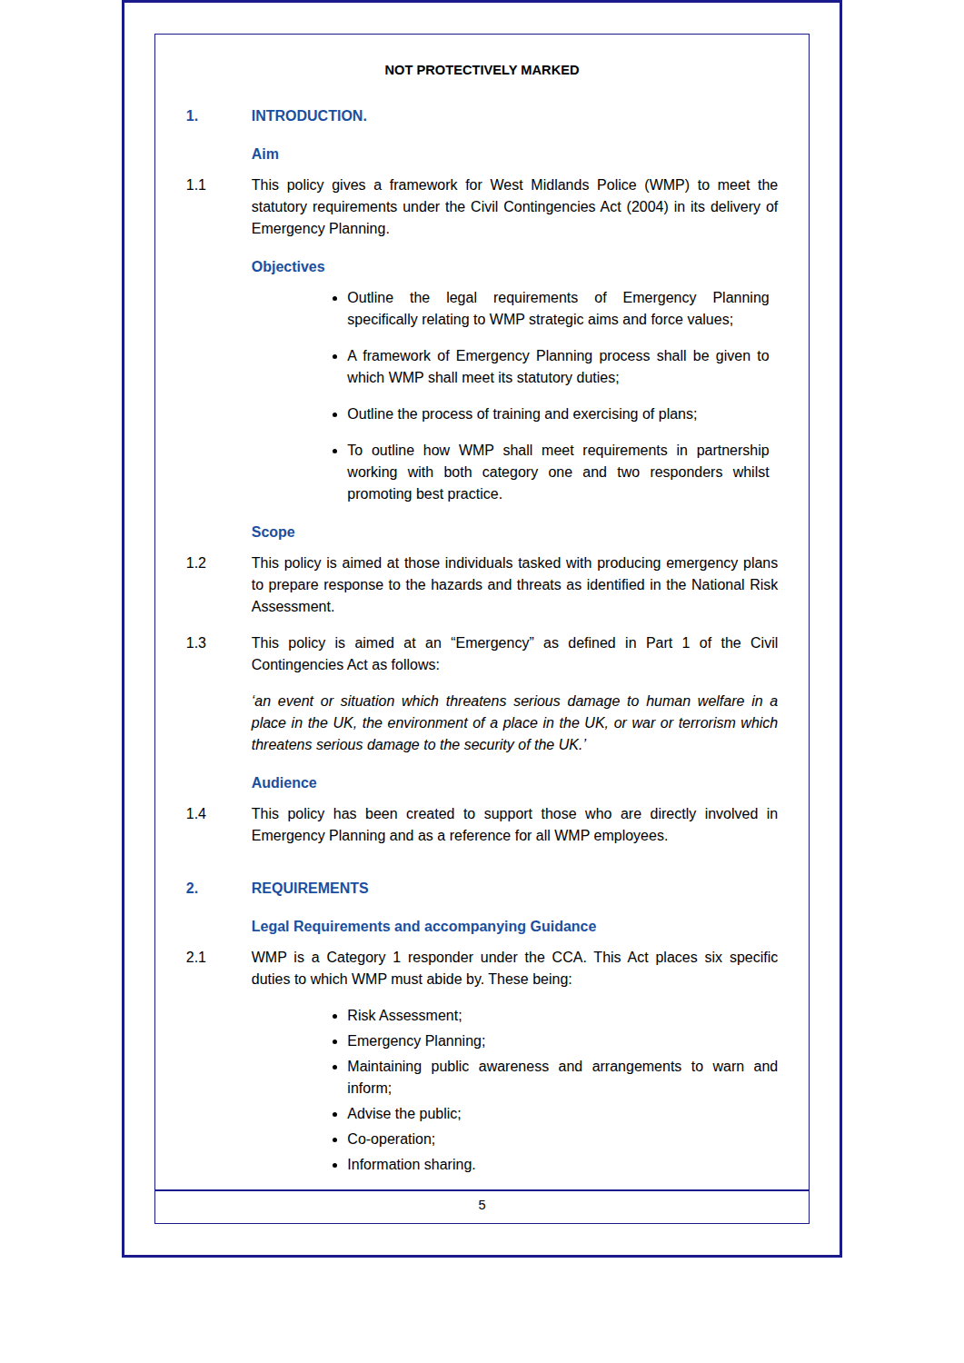NOT PROTECTIVELY MARKED
1.
INTRODUCTION.
Aim
1.1
This policy gives a framework for West Midlands Police (WMP) to meet the statutory requirements under the Civil Contingencies Act (2004) in its delivery of Emergency Planning.
Objectives
Outline the legal requirements of Emergency Planning specifically relating to WMP strategic aims and force values;
A framework of Emergency Planning process shall be given to which WMP shall meet its statutory duties;
Outline the process of training and exercising of plans;
To outline how WMP shall meet requirements in partnership working with both category one and two responders whilst promoting best practice.
Scope
1.2
This policy is aimed at those individuals tasked with producing emergency plans to prepare response to the hazards and threats as identified in the National Risk Assessment.
1.3
This policy is aimed at an “Emergency” as defined in Part 1 of the Civil Contingencies Act as follows:
‘an event or situation which threatens serious damage to human welfare in a place in the UK, the environment of a place in the UK, or war or terrorism which threatens serious damage to the security of the UK.’
Audience
1.4
This policy has been created to support those who are directly involved in Emergency Planning and as a reference for all WMP employees.
2.
REQUIREMENTS
Legal Requirements and accompanying Guidance
2.1
WMP is a Category 1 responder under the CCA. This Act places six specific duties to which WMP must abide by. These being:
Risk Assessment;
Emergency Planning;
Maintaining public awareness and arrangements to warn and inform;
Advise the public;
Co-operation;
Information sharing.
5